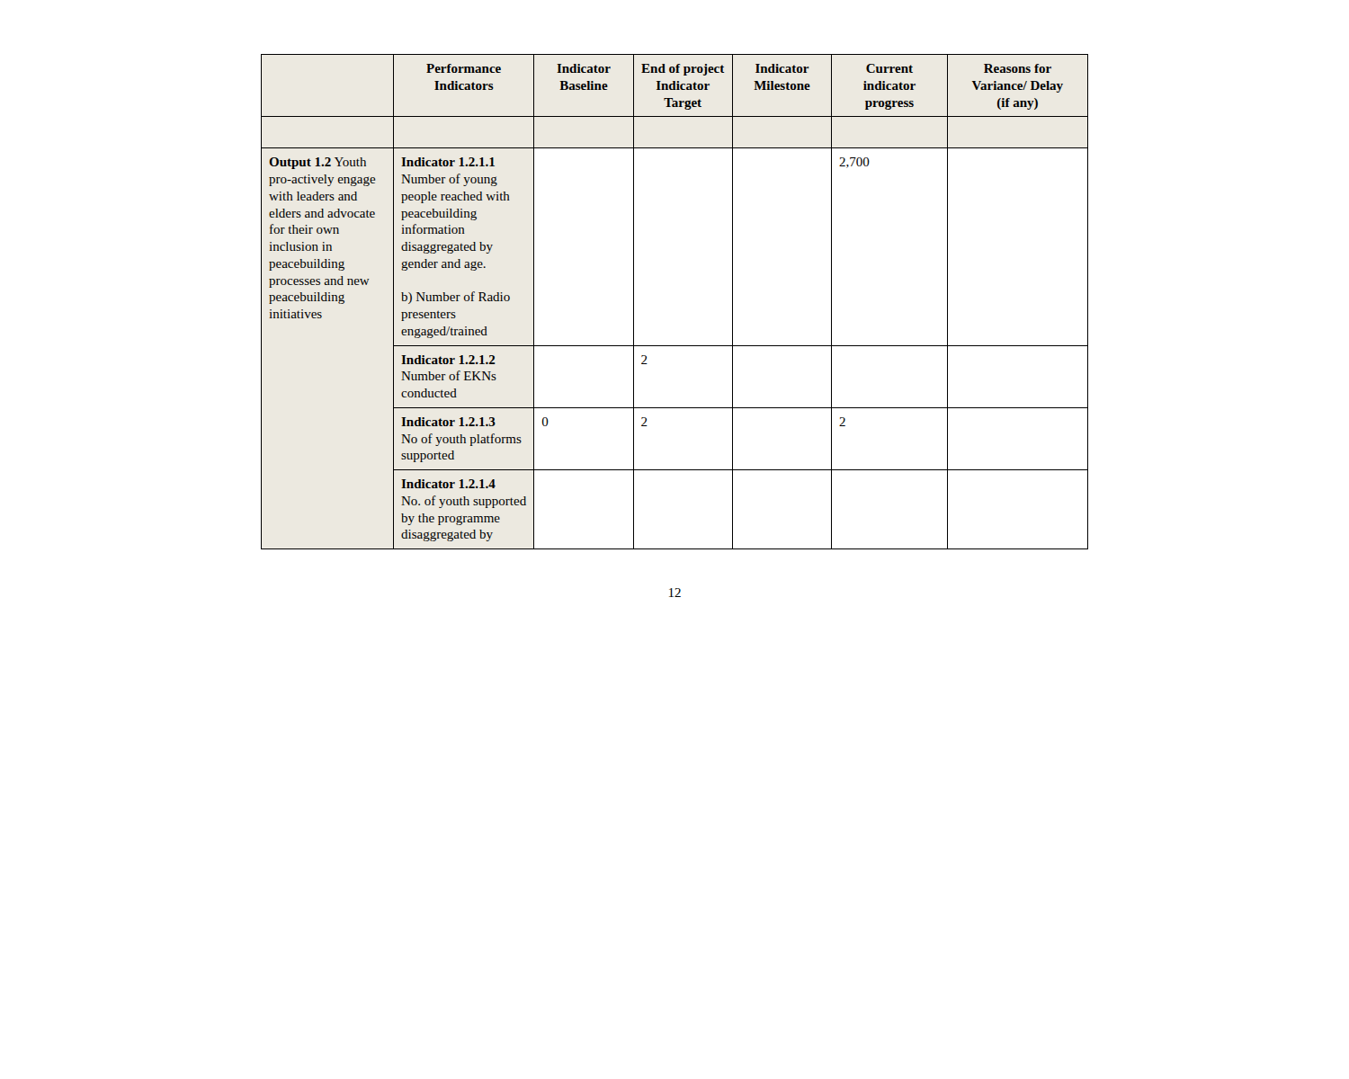| | Performance Indicators | Indicator Baseline | End of project Indicator Target | Indicator Milestone | Current indicator progress | Reasons for Variance/ Delay (if any) |
| --- | --- | --- | --- | --- | --- | --- |
| Output 1.2 Youth pro-actively engage with leaders and elders and advocate for their own inclusion in peacebuilding processes and new peacebuilding initiatives | Indicator 1.2.1.1 Number of young people reached with peacebuilding information disaggregated by gender and age. b) Number of Radio presenters engaged/trained | | | | 2,700 | |
| Indicator 1.2.1.2 Number of EKNs conducted | | 2 | | | |
| Indicator 1.2.1.3 No of youth platforms supported | 0 | 2 | | 2 | |
| Indicator 1.2.1.4 No. of youth supported by the programme disaggregated by | | | | | |
12